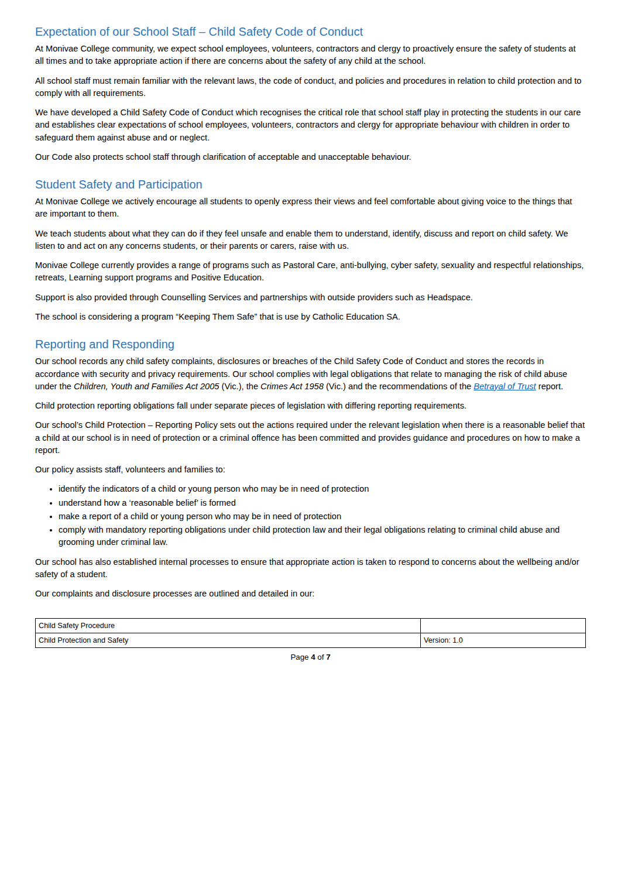Expectation of our School Staff – Child Safety Code of Conduct
At Monivae College community, we expect school employees, volunteers, contractors and clergy to proactively ensure the safety of students at all times and to take appropriate action if there are concerns about the safety of any child at the school.
All school staff must remain familiar with the relevant laws, the code of conduct, and policies and procedures in relation to child protection and to comply with all requirements.
We have developed a Child Safety Code of Conduct which recognises the critical role that school staff play in protecting the students in our care and establishes clear expectations of school employees, volunteers, contractors and clergy for appropriate behaviour with children in order to safeguard them against abuse and or neglect.
Our Code also protects school staff through clarification of acceptable and unacceptable behaviour.
Student Safety and Participation
At Monivae College we actively encourage all students to openly express their views and feel comfortable about giving voice to the things that are important to them.
We teach students about what they can do if they feel unsafe and enable them to understand, identify, discuss and report on child safety. We listen to and act on any concerns students, or their parents or carers, raise with us.
Monivae College currently provides a range of programs such as Pastoral Care, anti-bullying, cyber safety, sexuality and respectful relationships, retreats, Learning support programs and Positive Education.
Support is also provided through Counselling Services and partnerships with outside providers such as Headspace.
The school is considering a program “Keeping Them Safe” that is use by Catholic Education SA.
Reporting and Responding
Our school records any child safety complaints, disclosures or breaches of the Child Safety Code of Conduct and stores the records in accordance with security and privacy requirements. Our school complies with legal obligations that relate to managing the risk of child abuse under the Children, Youth and Families Act 2005 (Vic.), the Crimes Act 1958 (Vic.) and the recommendations of the Betrayal of Trust report.
Child protection reporting obligations fall under separate pieces of legislation with differing reporting requirements.
Our school’s Child Protection – Reporting Policy sets out the actions required under the relevant legislation when there is a reasonable belief that a child at our school is in need of protection or a criminal offence has been committed and provides guidance and procedures on how to make a report.
Our policy assists staff, volunteers and families to:
identify the indicators of a child or young person who may be in need of protection
understand how a ‘reasonable belief’ is formed
make a report of a child or young person who may be in need of protection
comply with mandatory reporting obligations under child protection law and their legal obligations relating to criminal child abuse and grooming under criminal law.
Our school has also established internal processes to ensure that appropriate action is taken to respond to concerns about the wellbeing and/or safety of a student.
Our complaints and disclosure processes are outlined and detailed in our:
| Child Safety Procedure | |
| Child Protection and Safety | Version: 1.0 |
Page 4 of 7